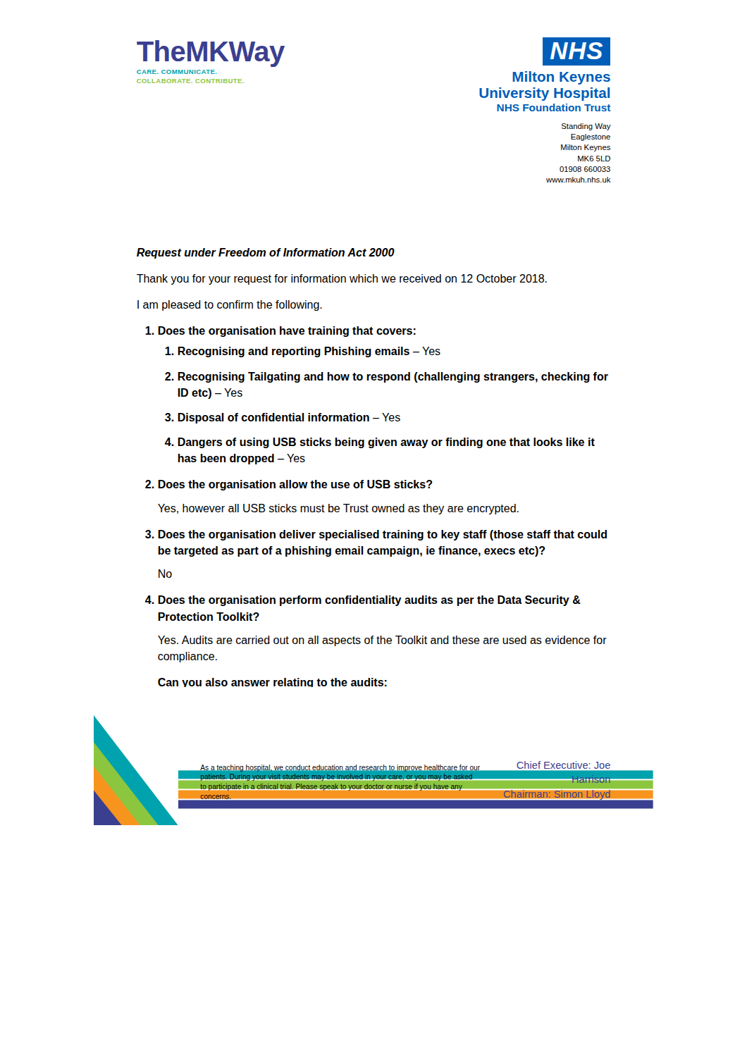The MK Way
CARE. COMMUNICATE.
COLLABORATE. CONTRIBUTE.
NHS
Milton Keynes
University Hospital
NHS Foundation Trust
Standing Way
Eaglestone
Milton Keynes
MK6 5LD
01908 660033
www.mkuh.nhs.uk
Request under Freedom of Information Act 2000
Thank you for your request for information which we received on 12 October 2018.
I am pleased to confirm the following.
Does the organisation have training that covers:
Recognising and reporting Phishing emails – Yes
Recognising Tailgating and how to respond (challenging strangers, checking for ID etc) – Yes
Disposal of confidential information – Yes
Dangers of using USB sticks being given away or finding one that looks like it has been dropped – Yes
Does the organisation allow the use of USB sticks?
Yes, however all USB sticks must be Trust owned as they are encrypted.
Does the organisation deliver specialised training to key staff (those staff that could be targeted as part of a phishing email campaign, ie finance, execs etc)?
No
Does the organisation perform confidentiality audits as per the Data Security & Protection Toolkit?
Yes. Audits are carried out on all aspects of the Toolkit and these are used as evidence for compliance.
Can you also answer relating to the audits:
Where the audits are undertaken would these be organised with the local team manager or the head of department ie the director etc?
Audits can be spot check, ad hoc or organised through the responses by Department Leads to the specified assertions.
Would an audit ever be carried out unannounced?
Yes.
As a teaching hospital, we conduct education and research to improve healthcare for our patients. During your visit students may be involved in your care, or you may be asked to participate in a clinical trial. Please speak to your doctor or nurse if you have any concerns.
Chief Executive: Joe Harrison
Chairman: Simon Lloyd